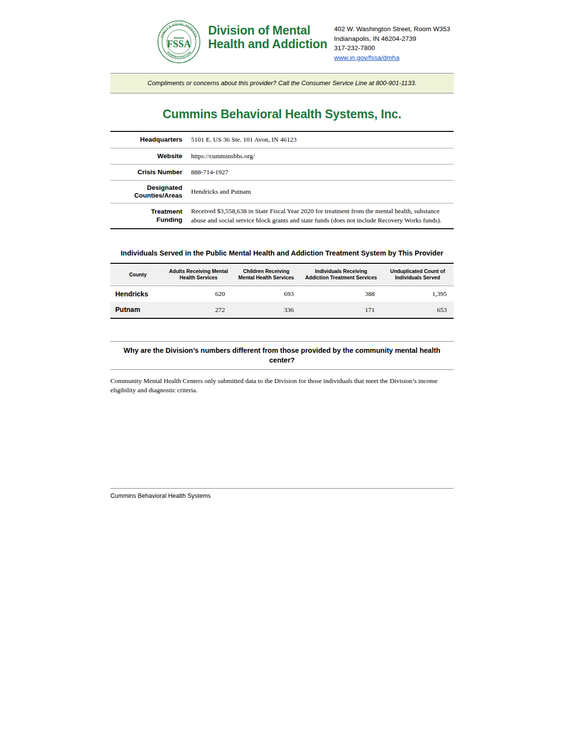FAMILY & SOCIAL SERVICES ADMINISTRATION INDIANA FSSA
Division of Mental
Health and Addiction
402 W. Washington Street, Room W353
Indianapolis, IN 46204-2739
317-232-7800
www.in.gov/fssa/dmha
Compliments or concerns about this provider? Call the Consumer Service Line at 800-901-1133.
Cummins Behavioral Health Systems, Inc.
| Headquarters | 5101 E. US 36 Ste. 101 Avon, IN 46123 |
| Website | https://cumminsbhs.org/ |
| Crisis Number | 888-714-1927 |
| Designated Counties/Areas | Hendricks and Putnam |
| Treatment Funding | Received $3,558,638 in State Fiscal Year 2020 for treatment from the mental health, substance abuse and social service block grants and state funds (does not include Recovery Works funds). |
Individuals Served in the Public Mental Health and Addiction Treatment System by This Provider
| County | Adults Receiving Mental Health Services | Children Receiving Mental Health Services | Individuals Receiving Addiction Treatment Services | Unduplicated Count of Individuals Served |
| --- | --- | --- | --- | --- |
| Hendricks | 620 | 693 | 388 | 1,395 |
| Putnam | 272 | 336 | 171 | 653 |
Why are the Division’s numbers different from those provided by the community mental health center?
Community Mental Health Centers only submitted data to the Division for those individuals that meet the Division’s income eligibility and diagnostic criteria.
Cummins Behavioral Health Systems